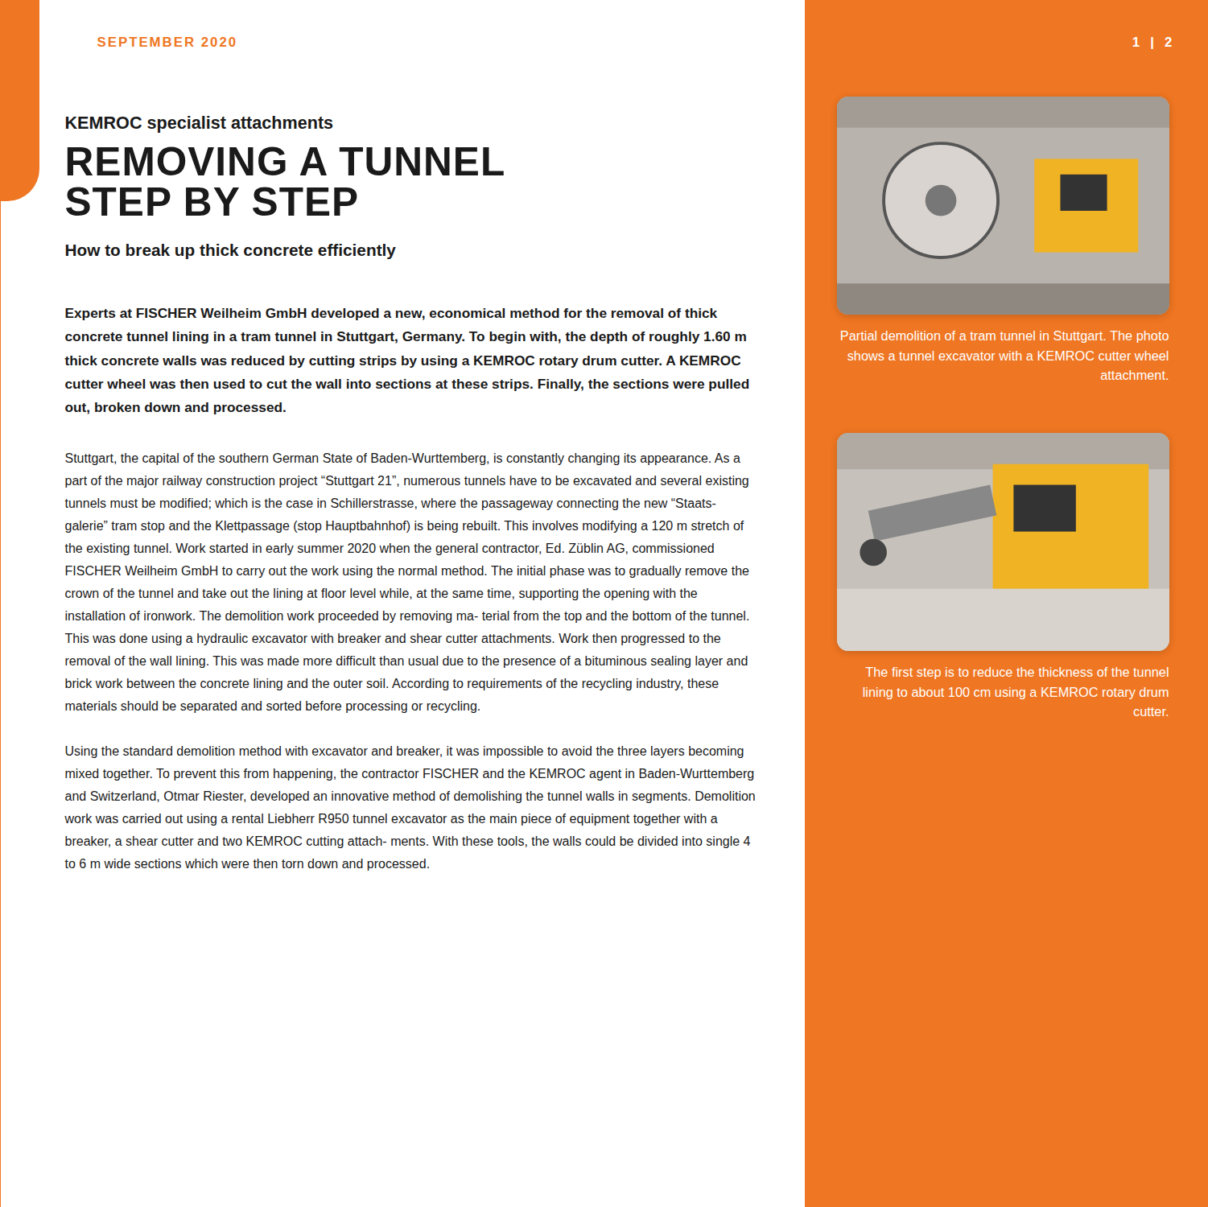1 | 2
September 2020
KEMROC specialist attachments
Removing a tunnel
step by step
How to break up thick concrete efficiently
Experts at FISCHER Weilheim GmbH developed a new, economical method for the removal of thick concrete tunnel lining in a tram tunnel in Stuttgart, Germany. To begin with, the depth of roughly 1.60 m thick concrete walls was reduced by cutting strips by using a KEMROC rotary drum cutter. A KEMROC cutter wheel was then used to cut the wall into sections at these strips. Finally, the sections were pulled out, broken down and processed.
Stuttgart, the capital of the southern German State of Baden-Wurttemberg, is constantly changing its appearance. As a part of the major railway construction project “Stuttgart 21”, numerous tunnels have to be excavated and several existing tunnels must be modified; which is the case in Schillerstrasse, where the passageway connecting the new “Staats- galerie” tram stop and the Klettpassage (stop Hauptbahnhof) is being rebuilt. This involves modifying a 120 m stretch of the existing tunnel. Work started in early summer 2020 when the general contractor, Ed. Züblin AG, commissioned FISCHER Weilheim GmbH to carry out the work using the normal method. The initial phase was to gradually remove the crown of the tunnel and take out the lining at floor level while, at the same time, supporting the opening with the installation of ironwork. The demolition work proceeded by removing ma- terial from the top and the bottom of the tunnel. This was done using a hydraulic excavator with breaker and shear cutter attachments. Work then progressed to the removal of the wall lining. This was made more difficult than usual due to the presence of a bituminous sealing layer and brick work between the concrete lining and the outer soil. According to requirements of the recycling industry, these materials should be separated and sorted before processing or recycling.
Using the standard demolition method with excavator and breaker, it was impossible to avoid the three layers becoming mixed together. To prevent this from happening, the contractor FISCHER and the KEMROC agent in Baden-Wurttemberg and Switzerland, Otmar Riester, developed an innovative method of demolishing the tunnel walls in segments. Demolition work was carried out using a rental Liebherr R950 tunnel excavator as the main piece of equipment together with a breaker, a shear cutter and two KEMROC cutting attach- ments. With these tools, the walls could be divided into single 4 to 6 m wide sections which were then torn down and processed.
Partial demolition of a tram tunnel in Stuttgart. The photo shows a tunnel excavator with a KEMROC cutter wheel attachment.
The first step is to reduce the thickness of the tunnel lining to about 100 cm using a KEMROC rotary drum cutter.